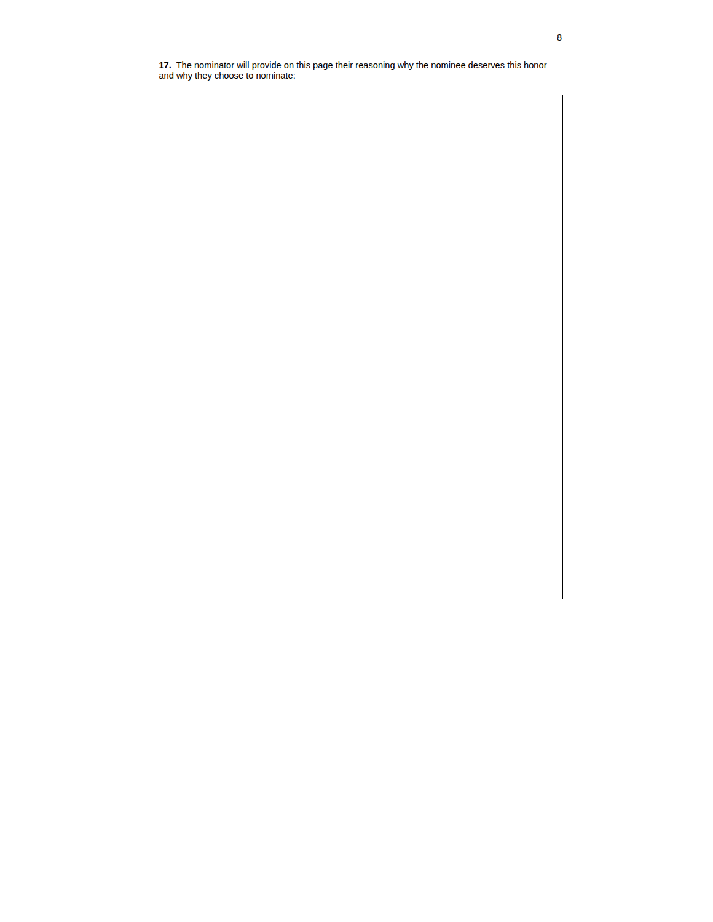8
17. The nominator will provide on this page their reasoning why the nominee deserves this honor and why they choose to nominate: